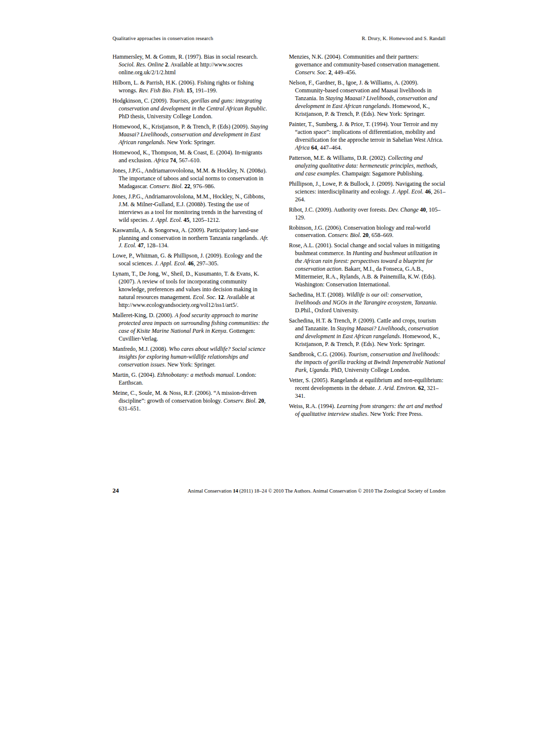Qualitative approaches in conservation research
R. Drury, K. Homewood and S. Randall
Hammersley, M. & Gomm, R. (1997). Bias in social research. Sociol. Res. Online 2. Available at http://www.socres online.org.uk/2/1/2.html
Hilborn, L. & Parrish, H.K. (2006). Fishing rights or fishing wrongs. Rev. Fish Bio. Fish. 15, 191–199.
Hodgkinson, C. (2009). Tourists, gorillas and guns: integrating conservation and development in the Central African Republic. PhD thesis, University College London.
Homewood, K., Kristjanson, P. & Trench, P. (Eds) (2009). Staying Maasai? Livelihoods, conservation and development in East African rangelands. New York: Springer.
Homewood, K., Thompson, M. & Coast, E. (2004). In-migrants and exclusion. Africa 74, 567–610.
Jones, J.P.G., Andriamarovololona, M.M. & Hockley, N. (2008a). The importance of taboos and social norms to conservation in Madagascar. Conserv. Biol. 22, 976–986.
Jones, J.P.G., Andriamarovololona, M.M., Hockley, N., Gibbons, J.M. & Milner-Gulland, E.J. (2008b). Testing the use of interviews as a tool for monitoring trends in the harvesting of wild species. J. Appl. Ecol. 45, 1205–1212.
Kaswamila, A. & Songorwa, A. (2009). Participatory land-use planning and conservation in northern Tanzania rangelands. Afr. J. Ecol. 47, 128–134.
Lowe, P., Whitman, G. & Phillipson, J. (2009). Ecology and the socal sciences. J. Appl. Ecol. 46, 297–305.
Lynam, T., De Jong, W., Sheil, D., Kusumanto, T. & Evans, K. (2007). A review of tools for incorporating community knowledge, preferences and values into decision making in natural resources management. Ecol. Soc. 12. Available at http://www.ecologyandsociety.org/vol12/iss1/art5/.
Malleret-King, D. (2000). A food security approach to marine protected area impacts on surrounding fishing communities: the case of Kisite Marine National Park in Kenya. Gottengen: Cuvillier-Verlag.
Manfredo, M.J. (2008). Who cares about wildlife? Social science insights for exploring human-wildlife relationships and conservation issues. New York: Springer.
Martin, G. (2004). Ethnobotany: a methods manual. London: Earthscan.
Meine, C., Soule, M. & Noss, R.F. (2006). “A mission-driven discipline”: growth of conservation biology. Conserv. Biol. 20, 631–651.
Menzies, N.K. (2004). Communities and their partners: governance and community-based conservation management. Conserv. Soc. 2, 449–456.
Nelson, F., Gardner, B., Igoe, J. & Williams, A. (2009). Community-based conservation and Maasai livelihoods in Tanzania. In Staying Maasai? Livelihoods, conservation and development in East African rangelands. Homewood, K., Kristjanson, P. & Trench, P. (Eds). New York: Springer.
Painter, T., Sumberg, J. & Price, T. (1994). Your Terroir and my “action space”: implications of differentiation, mobility and diversification for the approche terroir in Sahelian West Africa. Africa 64, 447–464.
Patterson, M.E. & Williams, D.R. (2002). Collecting and analyzing qualitative data: hermeneutic principles, methods, and case examples. Champaign: Sagamore Publishing.
Phillipson, J., Lowe, P. & Bullock, J. (2009). Navigating the social sciences: interdisciplinarity and ecology. J. Appl. Ecol. 46, 261–264.
Ribot, J.C. (2009). Authority over forests. Dev. Change 40, 105–129.
Robinson, J.G. (2006). Conservation biology and real-world conservation. Conserv. Biol. 20, 658–669.
Rose, A.L. (2001). Social change and social values in mitigating bushmeat commerce. In Hunting and bushmeat utilization in the African rain forest: perspectives toward a blueprint for conservation action. Bakarr, M.I., da Fonseca, G.A.B., Mittermeier, R.A., Rylands, A.B. & Painemilla, K.W. (Eds). Washington: Conservation International.
Sachedina, H.T. (2008). Wildlife is our oil: conservation, livelihoods and NGOs in the Tarangire ecosystem, Tanzania. D.Phil., Oxford University.
Sachedina, H.T. & Trench, P. (2009). Cattle and crops, tourism and Tanzanite. In Staying Maasai? Livelihoods, conservation and development in East African rangelands. Homewood, K., Kristjanson, P. & Trench, P. (Eds). New York: Springer.
Sandbrook, C.G. (2006). Tourism, conservation and livelihoods: the impacts of gorilla tracking at Bwindi Impenetrable National Park, Uganda. PhD, University College London.
Vetter, S. (2005). Rangelands at equilibrium and non-equilibrium: recent developments in the debate. J. Arid. Environ. 62, 321–341.
Weiss, R.A. (1994). Learning from strangers: the art and method of qualitative interview studies. New York: Free Press.
24
Animal Conservation 14 (2011) 18–24 © 2010 The Authors. Animal Conservation © 2010 The Zoological Society of London